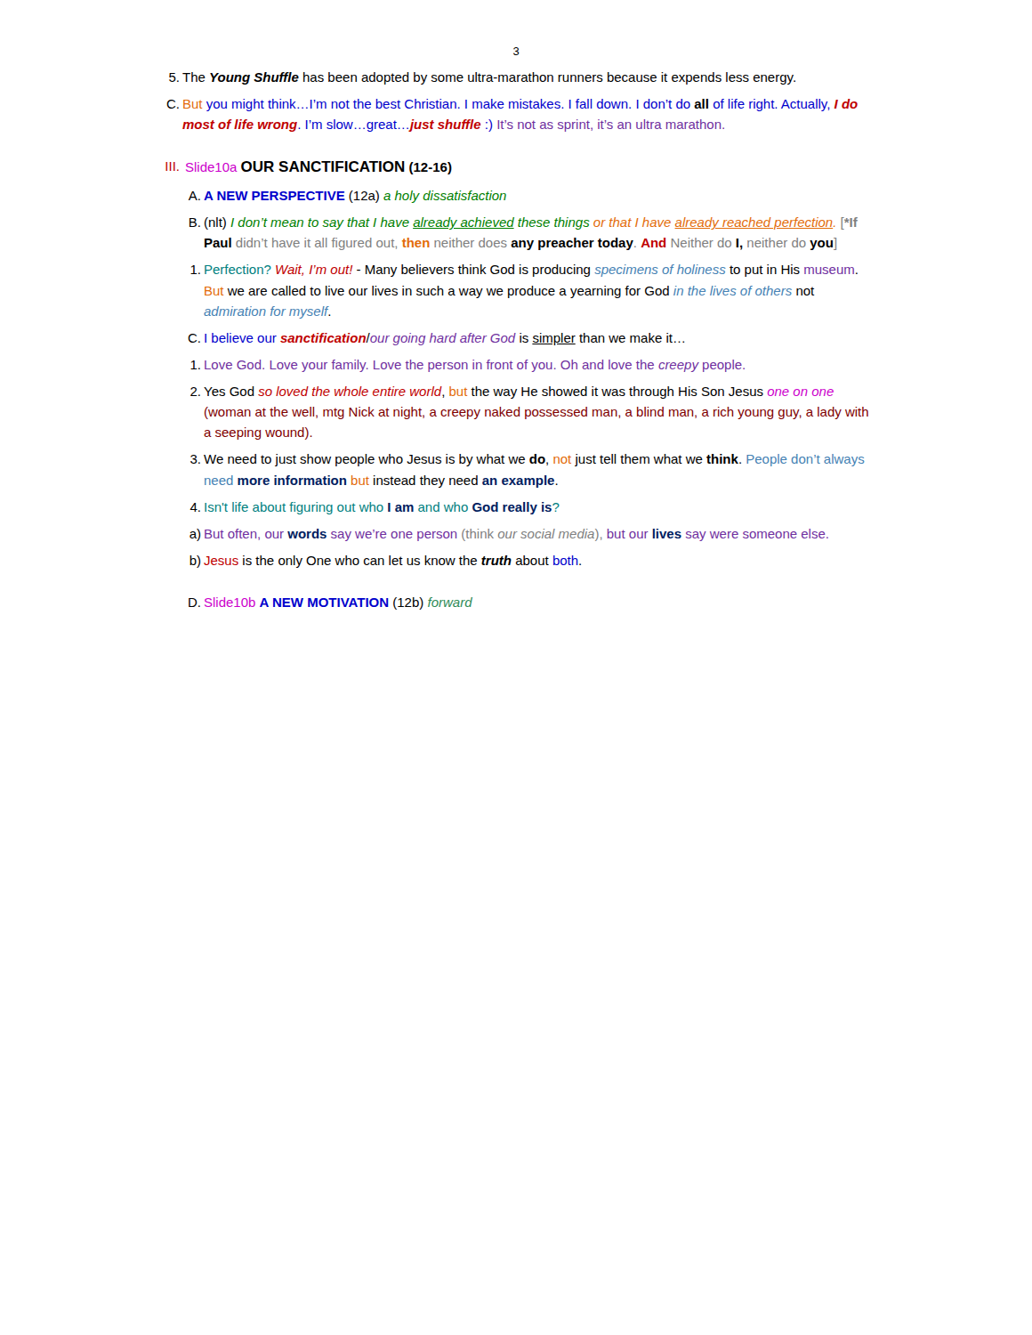3
5. The Young Shuffle has been adopted by some ultra-marathon runners because it expends less energy.
C. But you might think…I’m not the best Christian. I make mistakes. I fall down. I don’t do all of life right. Actually, I do most of life wrong. I’m slow…great…just shuffle :) It’s not as sprint, it’s an ultra marathon.
III. Slide10a OUR SANCTIFICATION (12-16)
A. A NEW PERSPECTIVE (12a) a holy dissatisfaction
B. (nlt) I don’t mean to say that I have already achieved these things or that I have already reached perfection. [*If Paul didn’t have it all figured out, then neither does any preacher today. And Neither do I, neither do you]
1. Perfection? Wait, I’m out! - Many believers think God is producing specimens of holiness to put in His museum. But we are called to live our lives in such a way we produce a yearning for God in the lives of others not admiration for myself.
C. I believe our sanctification/our going hard after God is simpler than we make it…
1. Love God. Love your family. Love the person in front of you. Oh and love the creepy people.
2. Yes God so loved the whole entire world, but the way He showed it was through His Son Jesus one on one (woman at the well, mtg Nick at night, a creepy naked possessed man, a blind man, a rich young guy, a lady with a seeping wound).
3. We need to just show people who Jesus is by what we do, not just tell them what we think. People don’t always need more information but instead they need an example.
4. Isn't life about figuring out who I am and who God really is?
a) But often, our words say we’re one person (think our social media), but our lives say were someone else.
b) Jesus is the only One who can let us know the truth about both.
D. Slide10b A NEW MOTIVATION (12b) forward